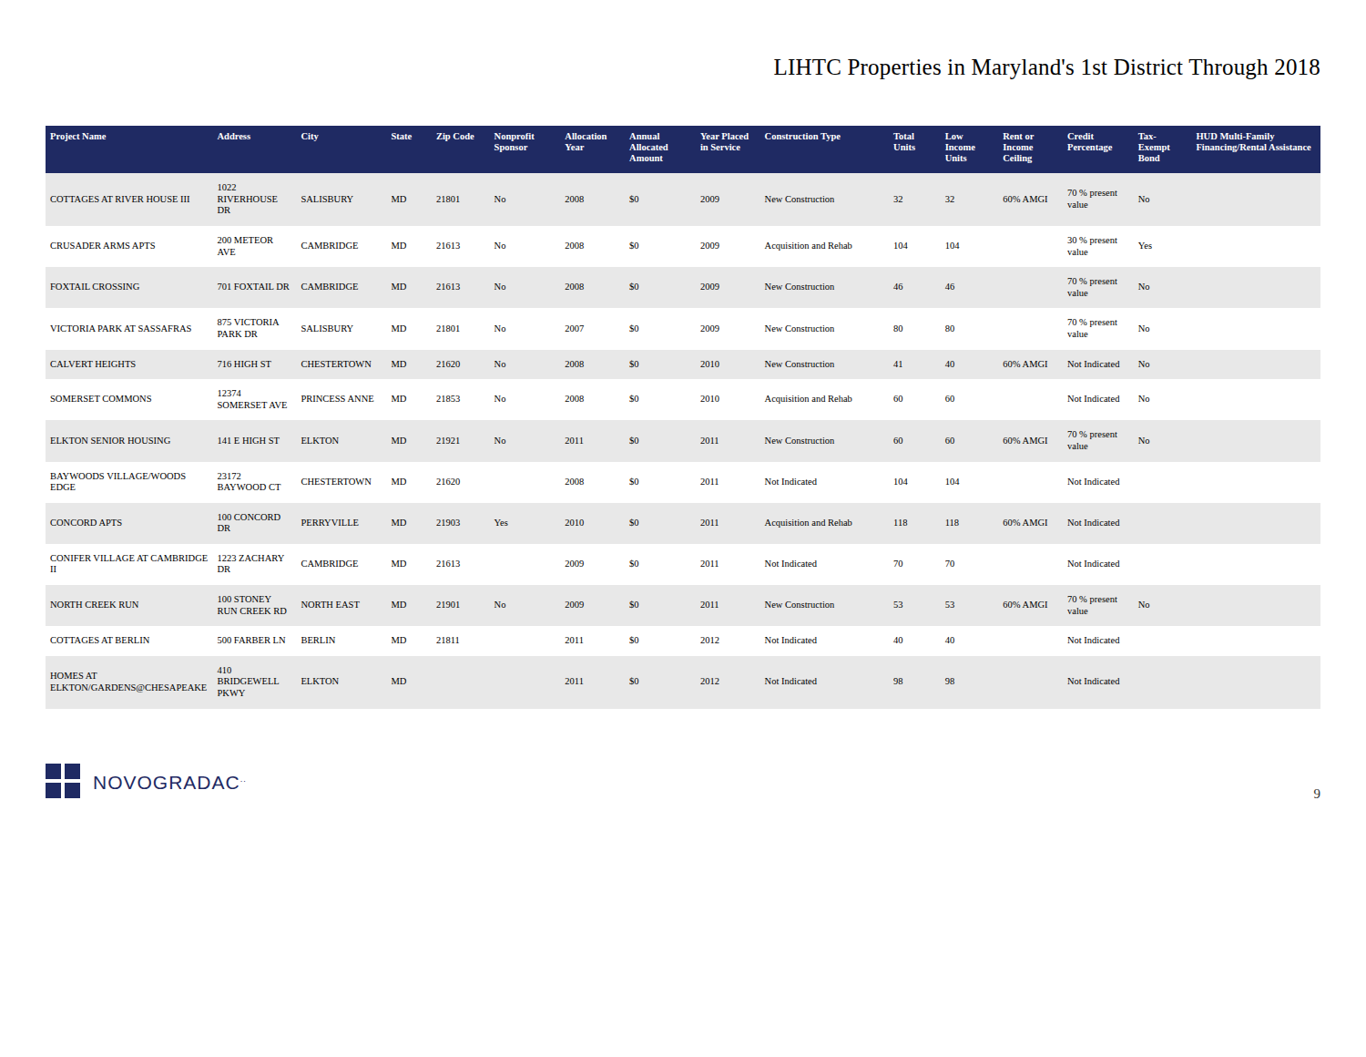LIHTC Properties in Maryland's 1st District Through 2018
| Project Name | Address | City | State | Zip Code | Nonprofit Sponsor | Allocation Year | Annual Allocated Amount | Year Placed in Service | Construction Type | Total Units | Low Income Units | Rent or Income Ceiling | Credit Percentage | Tax-Exempt Bond | HUD Multi-Family Financing/Rental Assistance |
| --- | --- | --- | --- | --- | --- | --- | --- | --- | --- | --- | --- | --- | --- | --- | --- |
| COTTAGES AT RIVER HOUSE III | 1022 RIVERHOUSE DR | SALISBURY | MD | 21801 | No | 2008 | $0 | 2009 | New Construction | 32 | 32 | 60% AMGI | 70 % present value | No | |
| CRUSADER ARMS APTS | 200 METEOR AVE | CAMBRIDGE | MD | 21613 | No | 2008 | $0 | 2009 | Acquisition and Rehab | 104 | 104 | | 30 % present value | Yes | |
| FOXTAIL CROSSING | 701 FOXTAIL DR | CAMBRIDGE | MD | 21613 | No | 2008 | $0 | 2009 | New Construction | 46 | 46 | | 70 % present value | No | |
| VICTORIA PARK AT SASSAFRAS | 875 VICTORIA PARK DR | SALISBURY | MD | 21801 | No | 2007 | $0 | 2009 | New Construction | 80 | 80 | | 70 % present value | No | |
| CALVERT HEIGHTS | 716 HIGH ST | CHESTERTOWN | MD | 21620 | No | 2008 | $0 | 2010 | New Construction | 41 | 40 | 60% AMGI | Not Indicated | No | |
| SOMERSET COMMONS | 12374 SOMERSET AVE | PRINCESS ANNE | MD | 21853 | No | 2008 | $0 | 2010 | Acquisition and Rehab | 60 | 60 | | Not Indicated | No | |
| ELKTON SENIOR HOUSING | 141 E HIGH ST | ELKTON | MD | 21921 | No | 2011 | $0 | 2011 | New Construction | 60 | 60 | 60% AMGI | 70 % present value | No | |
| BAYWOODS VILLAGE/WOODS EDGE | 23172 BAYWOOD CT | CHESTERTOWN | MD | 21620 | | 2008 | $0 | 2011 | Not Indicated | 104 | 104 | | Not Indicated | | |
| CONCORD APTS | 100 CONCORD DR | PERRYVILLE | MD | 21903 | Yes | 2010 | $0 | 2011 | Acquisition and Rehab | 118 | 118 | 60% AMGI | Not Indicated | | |
| CONIFER VILLAGE AT CAMBRIDGE II | 1223 ZACHARY DR | CAMBRIDGE | MD | 21613 | | 2009 | $0 | 2011 | Not Indicated | 70 | 70 | | Not Indicated | | |
| NORTH CREEK RUN | 100 STONEY RUN CREEK RD | NORTH EAST | MD | 21901 | No | 2009 | $0 | 2011 | New Construction | 53 | 53 | 60% AMGI | 70 % present value | No | |
| COTTAGES AT BERLIN | 500 FARBER LN | BERLIN | MD | 21811 | | 2011 | $0 | 2012 | Not Indicated | 40 | 40 | | Not Indicated | | |
| HOMES AT ELKTON/GARDENS@CHESAPEAKE | 410 BRIDGEWELL PKWY | ELKTON | MD | | | 2011 | $0 | 2012 | Not Indicated | 98 | 98 | | Not Indicated | | |
NOVOGRADAC..
9